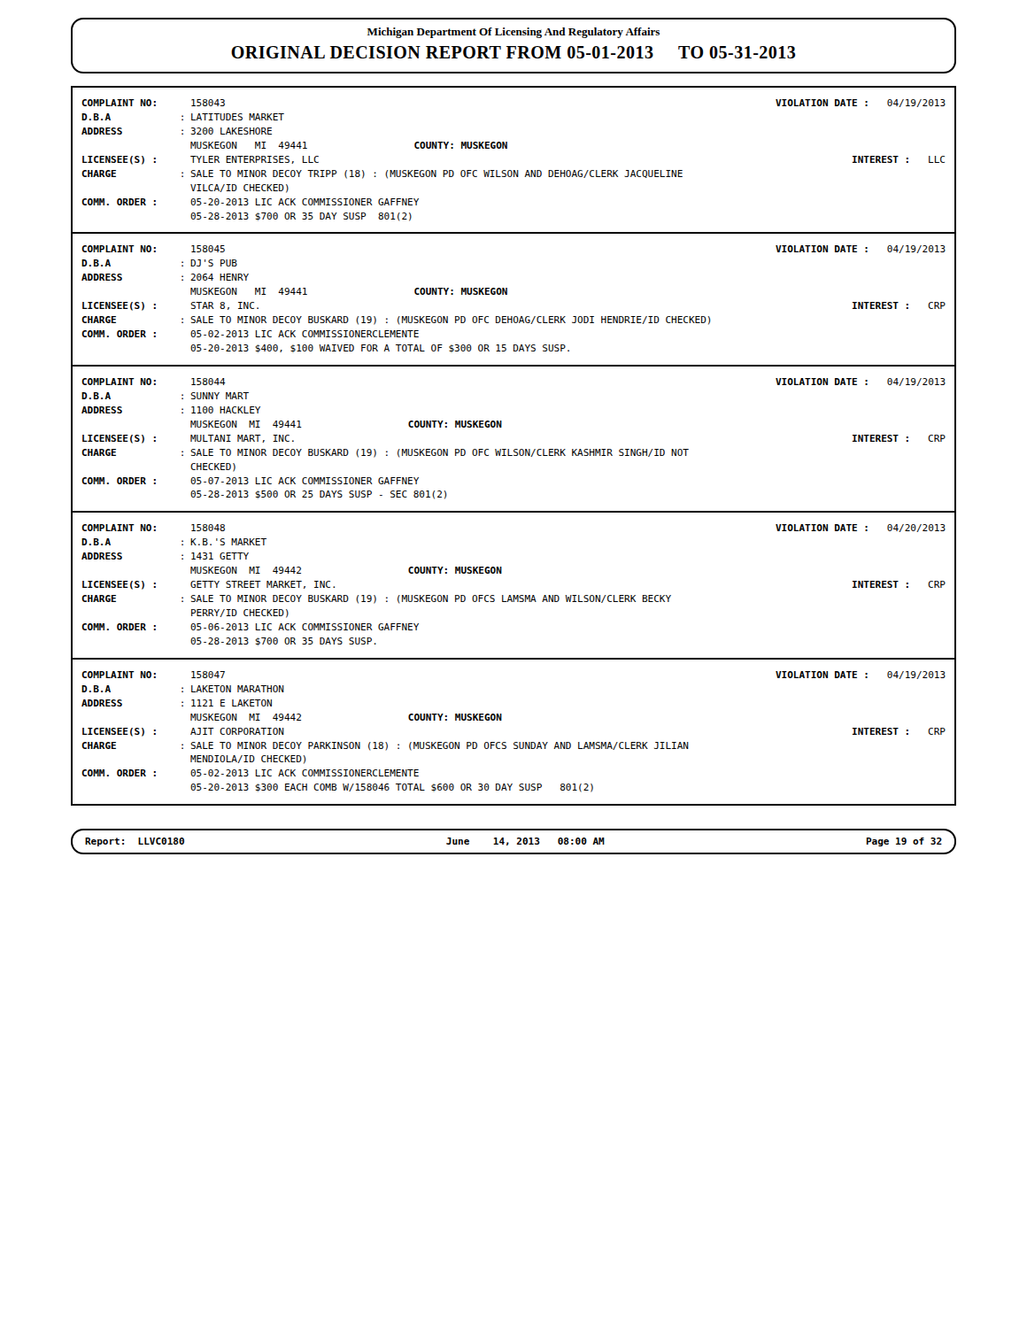Michigan Department Of Licensing And Regulatory Affairs
ORIGINAL DECISION REPORT FROM 05-01-2013 TO 05-31-2013
| COMPLAINT NO: | | 158043 | VIOLATION DATE : 04/19/2013 |
| D.B.A | : | LATITUDES MARKET |
| ADDRESS | : | 3200 LAKESHORE |
| | | MUSKEGON MI 49441 COUNTY: MUSKEGON |
| LICENSEE(S) : | | TYLER ENTERPRISES, LLC | INTEREST : LLC |
| CHARGE | : | SALE TO MINOR DECOY TRIPP (18) : (MUSKEGON PD OFC WILSON AND DEHOAG/CLERK JACQUELINE VILCA/ID CHECKED) |
| COMM. ORDER : | | 05-20-2013 LIC ACK COMMISSIONER GAFFNEY |
| | | 05-28-2013 $700 OR 35 DAY SUSP 801(2) |
| COMPLAINT NO: | | 158045 | VIOLATION DATE : 04/19/2013 |
| D.B.A | : | DJ'S PUB |
| ADDRESS | : | 2064 HENRY |
| | | MUSKEGON MI 49441 COUNTY: MUSKEGON |
| LICENSEE(S) : | | STAR 8, INC. | INTEREST : CRP |
| CHARGE | : | SALE TO MINOR DECOY BUSKARD (19) : (MUSKEGON PD OFC DEHOAG/CLERK JODI HENDRIE/ID CHECKED) |
| COMM. ORDER : | | 05-02-2013 LIC ACK COMMISSIONERCLEMENTE |
| | | 05-20-2013 $400, $100 WAIVED FOR A TOTAL OF $300 OR 15 DAYS SUSP. |
| COMPLAINT NO: | | 158044 | VIOLATION DATE : 04/19/2013 |
| D.B.A | : | SUNNY MART |
| ADDRESS | : | 1100 HACKLEY |
| | | MUSKEGON MI 49441 COUNTY: MUSKEGON |
| LICENSEE(S) : | | MULTANI MART, INC. | INTEREST : CRP |
| CHARGE | : | SALE TO MINOR DECOY BUSKARD (19) : (MUSKEGON PD OFC WILSON/CLERK KASHMIR SINGH/ID NOT CHECKED) |
| COMM. ORDER : | | 05-07-2013 LIC ACK COMMISSIONER GAFFNEY |
| | | 05-28-2013 $500 OR 25 DAYS SUSP - SEC 801(2) |
| COMPLAINT NO: | | 158048 | VIOLATION DATE : 04/20/2013 |
| D.B.A | : | K.B.'S MARKET |
| ADDRESS | : | 1431 GETTY |
| | | MUSKEGON MI 49442 COUNTY: MUSKEGON |
| LICENSEE(S) : | | GETTY STREET MARKET, INC. | INTEREST : CRP |
| CHARGE | : | SALE TO MINOR DECOY BUSKARD (19) : (MUSKEGON PD OFCS LAMSMA AND WILSON/CLERK BECKY PERRY/ID CHECKED) |
| COMM. ORDER : | | 05-06-2013 LIC ACK COMMISSIONER GAFFNEY |
| | | 05-28-2013 $700 OR 35 DAYS SUSP. |
| COMPLAINT NO: | | 158047 | VIOLATION DATE : 04/19/2013 |
| D.B.A | : | LAKETON MARATHON |
| ADDRESS | : | 1121 E LAKETON |
| | | MUSKEGON MI 49442 COUNTY: MUSKEGON |
| LICENSEE(S) : | | AJIT CORPORATION | INTEREST : CRP |
| CHARGE | : | SALE TO MINOR DECOY PARKINSON (18) : (MUSKEGON PD OFCS SUNDAY AND LAMSMA/CLERK JILIAN MENDIOLA/ID CHECKED) |
| COMM. ORDER : | | 05-02-2013 LIC ACK COMMISSIONERCLEMENTE |
| | | 05-20-2013 $300 EACH COMB W/158046 TOTAL $600 OR 30 DAY SUSP 801(2) |
Report: LLVC0180
June 14, 2013 08:00 AM
Page 19 of 32